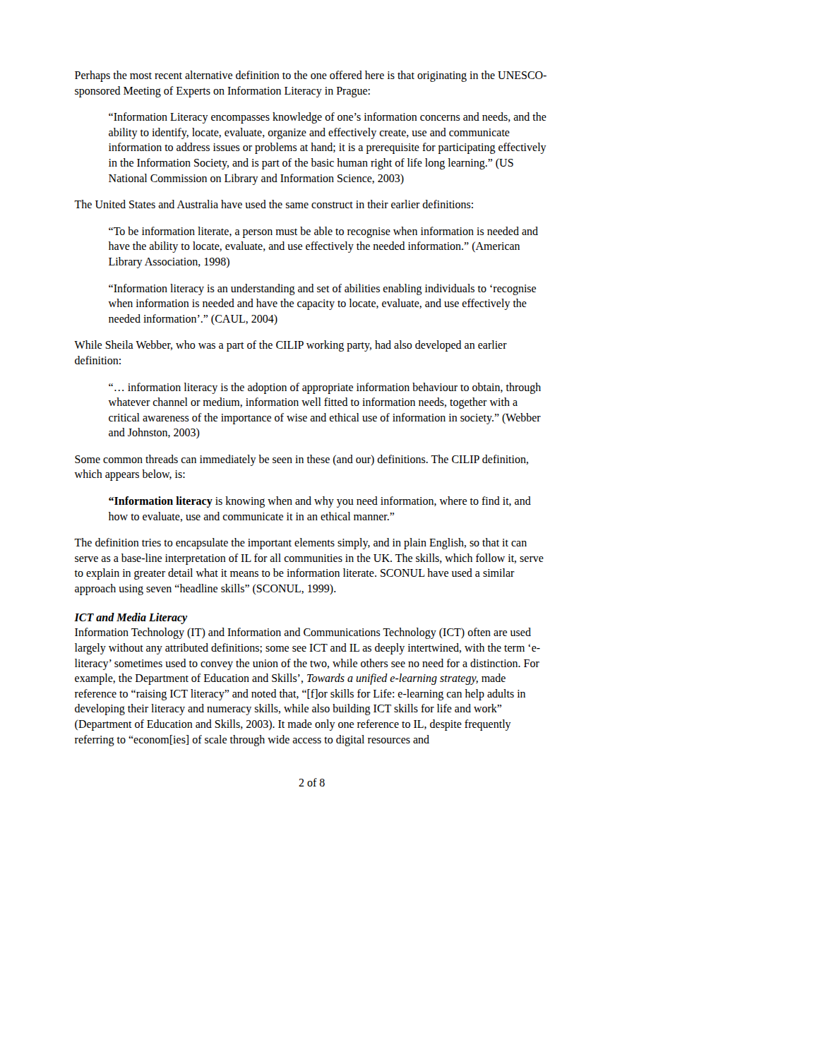Perhaps the most recent alternative definition to the one offered here is that originating in the UNESCO-sponsored Meeting of Experts on Information Literacy in Prague:
“Information Literacy encompasses knowledge of one’s information concerns and needs, and the ability to identify, locate, evaluate, organize and effectively create, use and communicate information to address issues or problems at hand; it is a prerequisite for participating effectively in the Information Society, and is part of the basic human right of life long learning.” (US National Commission on Library and Information Science, 2003)
The United States and Australia have used the same construct in their earlier definitions:
“To be information literate, a person must be able to recognise when information is needed and have the ability to locate, evaluate, and use effectively the needed information.” (American Library Association, 1998)
“Information literacy is an understanding and set of abilities enabling individuals to ‘recognise when information is needed and have the capacity to locate, evaluate, and use effectively the needed information’.” (CAUL, 2004)
While Sheila Webber, who was a part of the CILIP working party, had also developed an earlier definition:
“… information literacy is the adoption of appropriate information behaviour to obtain, through whatever channel or medium, information well fitted to information needs, together with a critical awareness of the importance of wise and ethical use of information in society.” (Webber and Johnston, 2003)
Some common threads can immediately be seen in these (and our) definitions. The CILIP definition, which appears below, is:
“Information literacy is knowing when and why you need information, where to find it, and how to evaluate, use and communicate it in an ethical manner.”
The definition tries to encapsulate the important elements simply, and in plain English, so that it can serve as a base-line interpretation of IL for all communities in the UK. The skills, which follow it, serve to explain in greater detail what it means to be information literate. SCONUL have used a similar approach using seven “headline skills” (SCONUL, 1999).
ICT and Media Literacy
Information Technology (IT) and Information and Communications Technology (ICT) often are used largely without any attributed definitions; some see ICT and IL as deeply intertwined, with the term ‘e-literacy’ sometimes used to convey the union of the two, while others see no need for a distinction. For example, the Department of Education and Skills’, Towards a unified e-learning strategy, made reference to “raising ICT literacy” and noted that, “[f]or skills for Life: e-learning can help adults in developing their literacy and numeracy skills, while also building ICT skills for life and work” (Department of Education and Skills, 2003). It made only one reference to IL, despite frequently referring to “econom[ies] of scale through wide access to digital resources and
2 of 8